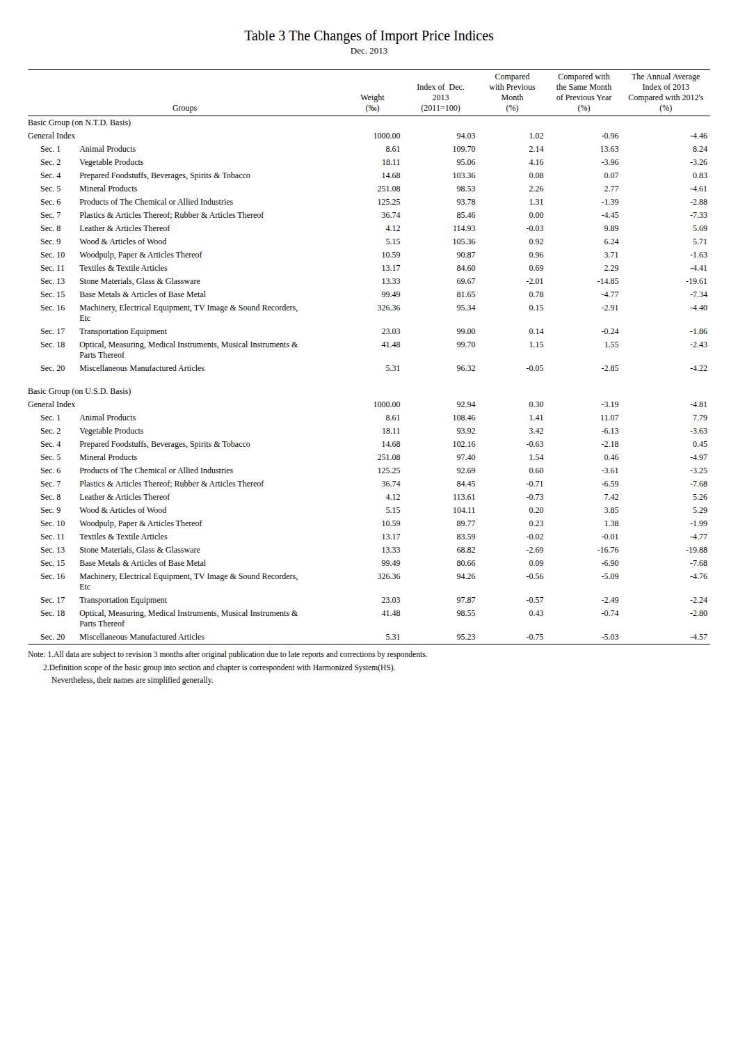Table 3 The Changes of Import Price Indices
Dec. 2013
| Groups | Weight (‰) | Index of Dec. 2013 (2011=100) | Compared with Previous Month (%) | Compared with the Same Month of Previous Year (%) | The Annual Average Index of 2013 Compared with 2012's (%) |
| --- | --- | --- | --- | --- | --- |
| Basic Group (on N.T.D. Basis) | | | | | |
| General Index | 1000.00 | 94.03 | 1.02 | -0.96 | -4.46 |
| Sec. 1 | Animal Products | 8.61 | 109.70 | 2.14 | 13.63 | 8.24 |
| Sec. 2 | Vegetable Products | 18.11 | 95.06 | 4.16 | -3.96 | -3.26 |
| Sec. 4 | Prepared Foodstuffs, Beverages, Spirits & Tobacco | 14.68 | 103.36 | 0.08 | 0.07 | 0.83 |
| Sec. 5 | Mineral Products | 251.08 | 98.53 | 2.26 | 2.77 | -4.61 |
| Sec. 6 | Products of The Chemical or Allied Industries | 125.25 | 93.78 | 1.31 | -1.39 | -2.88 |
| Sec. 7 | Plastics & Articles Thereof; Rubber & Articles Thereof | 36.74 | 85.46 | 0.00 | -4.45 | -7.33 |
| Sec. 8 | Leather & Articles Thereof | 4.12 | 114.93 | -0.03 | 9.89 | 5.69 |
| Sec. 9 | Wood & Articles of Wood | 5.15 | 105.36 | 0.92 | 6.24 | 5.71 |
| Sec. 10 | Woodpulp, Paper & Articles Thereof | 10.59 | 90.87 | 0.96 | 3.71 | -1.63 |
| Sec. 11 | Textiles & Textile Articles | 13.17 | 84.60 | 0.69 | 2.29 | -4.41 |
| Sec. 13 | Stone Materials, Glass & Glassware | 13.33 | 69.67 | -2.01 | -14.85 | -19.61 |
| Sec. 15 | Base Metals & Articles of Base Metal | 99.49 | 81.65 | 0.78 | -4.77 | -7.34 |
| Sec. 16 | Machinery, Electrical Equipment, TV Image & Sound Recorders, Etc | 326.36 | 95.34 | 0.15 | -2.91 | -4.40 |
| Sec. 17 | Transportation Equipment | 23.03 | 99.00 | 0.14 | -0.24 | -1.86 |
| Sec. 18 | Optical, Measuring, Medical Instruments, Musical Instruments & Parts Thereof | 41.48 | 99.70 | 1.15 | 1.55 | -2.43 |
| Sec. 20 | Miscellaneous Manufactured Articles | 5.31 | 96.32 | -0.05 | -2.85 | -4.22 |
| Basic Group (on U.S.D. Basis) | | | | | |
| General Index | 1000.00 | 92.94 | 0.30 | -3.19 | -4.81 |
| Sec. 1 | Animal Products | 8.61 | 108.46 | 1.41 | 11.07 | 7.79 |
| Sec. 2 | Vegetable Products | 18.11 | 93.92 | 3.42 | -6.13 | -3.63 |
| Sec. 4 | Prepared Foodstuffs, Beverages, Spirits & Tobacco | 14.68 | 102.16 | -0.63 | -2.18 | 0.45 |
| Sec. 5 | Mineral Products | 251.08 | 97.40 | 1.54 | 0.46 | -4.97 |
| Sec. 6 | Products of The Chemical or Allied Industries | 125.25 | 92.69 | 0.60 | -3.61 | -3.25 |
| Sec. 7 | Plastics & Articles Thereof; Rubber & Articles Thereof | 36.74 | 84.45 | -0.71 | -6.59 | -7.68 |
| Sec. 8 | Leather & Articles Thereof | 4.12 | 113.61 | -0.73 | 7.42 | 5.26 |
| Sec. 9 | Wood & Articles of Wood | 5.15 | 104.11 | 0.20 | 3.85 | 5.29 |
| Sec. 10 | Woodpulp, Paper & Articles Thereof | 10.59 | 89.77 | 0.23 | 1.38 | -1.99 |
| Sec. 11 | Textiles & Textile Articles | 13.17 | 83.59 | -0.02 | -0.01 | -4.77 |
| Sec. 13 | Stone Materials, Glass & Glassware | 13.33 | 68.82 | -2.69 | -16.76 | -19.88 |
| Sec. 15 | Base Metals & Articles of Base Metal | 99.49 | 80.66 | 0.09 | -6.90 | -7.68 |
| Sec. 16 | Machinery, Electrical Equipment, TV Image & Sound Recorders, Etc | 326.36 | 94.26 | -0.56 | -5.09 | -4.76 |
| Sec. 17 | Transportation Equipment | 23.03 | 97.87 | -0.57 | -2.49 | -2.24 |
| Sec. 18 | Optical, Measuring, Medical Instruments, Musical Instruments & Parts Thereof | 41.48 | 98.55 | 0.43 | -0.74 | -2.80 |
| Sec. 20 | Miscellaneous Manufactured Articles | 5.31 | 95.23 | -0.75 | -5.03 | -4.57 |
Note: 1.All data are subject to revision 3 months after original publication due to late reports and corrections by respondents.
2.Definition scope of the basic group into section and chapter is correspondent with Harmonized System(HS).
Nevertheless, their names are simplified generally.